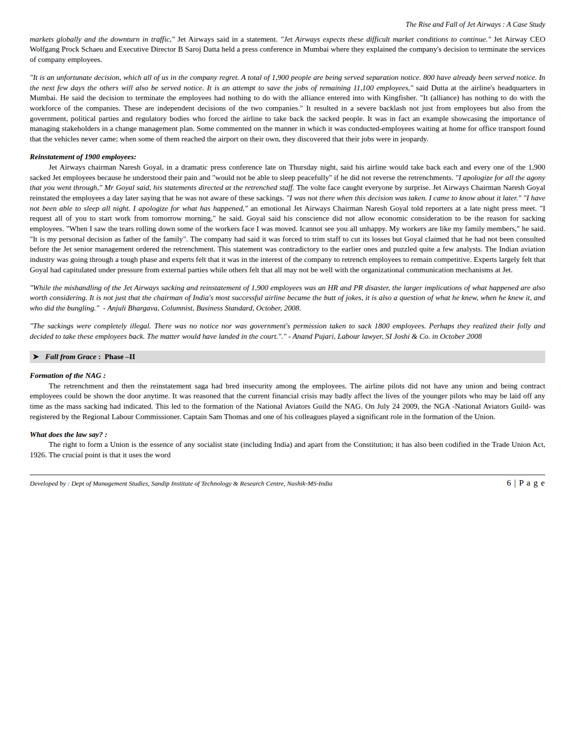The Rise and Fall of Jet Airways : A Case Study
markets globally and the downturn in traffic," Jet Airways said in a statement. "Jet Airways expects these difficult market conditions to continue." Jet Airway CEO Wolfgang Prock Schaeu and Executive Director B Saroj Datta held a press conference in Mumbai where they explained the company's decision to terminate the services of company employees.
"It is an unfortunate decision, which all of us in the company regret. A total of 1,900 people are being served separation notice. 800 have already been served notice. In the next few days the others will also be served notice. It is an attempt to save the jobs of remaining 11,100 employees," said Dutta at the airline's headquarters in Mumbai. He said the decision to terminate the employees had nothing to do with the alliance entered into with Kingfisher. "It (alliance) has nothing to do with the workforce of the companies. These are independent decisions of the two companies." It resulted in a severe backlash not just from employees but also from the government, political parties and regulatory bodies who forced the airline to take back the sacked people. It was in fact an example showcasing the importance of managing stakeholders in a change management plan. Some commented on the manner in which it was conducted-employees waiting at home for office transport found that the vehicles never came; when some of them reached the airport on their own, they discovered that their jobs were in jeopardy.
Reinstatement of 1900 employees:
Jet Airways chairman Naresh Goyal, in a dramatic press conference late on Thursday night, said his airline would take back each and every one of the 1,900 sacked Jet employees because he understood their pain and "would not be able to sleep peacefully" if he did not reverse the retrenchments. "I apologize for all the agony that you went through," Mr Goyal said, his statements directed at the retrenched staff. The volte face caught everyone by surprise. Jet Airways Chairman Naresh Goyal reinstated the employees a day later saying that he was not aware of these sackings. "I was not there when this decision was taken. I came to know about it later." "I have not been able to sleep all night. I apologize for what has happened," an emotional Jet Airways Chairman Naresh Goyal told reporters at a late night press meet. "I request all of you to start work from tomorrow morning," he said. Goyal said his conscience did not allow economic consideration to be the reason for sacking employees. "When I saw the tears rolling down some of the workers face I was moved. Icannot see you all unhappy. My workers are like my family members," he said. "It is my personal decision as father of the family". The company had said it was forced to trim staff to cut its losses but Goyal claimed that he had not been consulted before the Jet senior management ordered the retrenchment. This statement was contradictory to the earlier ones and puzzled quite a few analysts. The Indian aviation industry was going through a tough phase and experts felt that it was in the interest of the company to retrench employees to remain competitive. Experts largely felt that Goyal had capitulated under pressure from external parties while others felt that all may not be well with the organizational communication mechanisms at Jet.
"While the mishandling of the Jet Airways sacking and reinstatement of 1,900 employees was an HR and PR disaster, the larger implications of what happened are also worth considering. It is not just that the chairman of India's most successful airline became the butt of jokes, it is also a question of what he knew, when he knew it, and who did the bungling." - Anjuli Bhargava, Columnist, Business Standard, October, 2008.
"The sackings were completely illegal. There was no notice nor was government's permission taken to sack 1800 employees. Perhaps they realized their folly and decided to take these employees back. The matter would have landed in the court."." - Anand Pujari, Labour lawyer, SI Joshi & Co. in October 2008
➤Fall from Grace : Phase –II
Formation of the NAG :
The retrenchment and then the reinstatement saga had bred insecurity among the employees. The airline pilots did not have any union and being contract employees could be shown the door anytime. It was reasoned that the current financial crisis may badly affect the lives of the younger pilots who may be laid off any time as the mass sacking had indicated. This led to the formation of the National Aviators Guild the NAG. On July 24 2009, the NGA -National Aviators Guild- was registered by the Regional Labour Commissioner. Captain Sam Thomas and one of his colleagues played a significant role in the formation of the Union.
What does the law say? :
The right to form a Union is the essence of any socialist state (including India) and apart from the Constitution; it has also been codified in the Trade Union Act, 1926. The crucial point is that it uses the word
Developed by : Dept of Management Studies, Sandip Institute of Technology & Research Centre, Nashik-MS-India 6 | P a g e